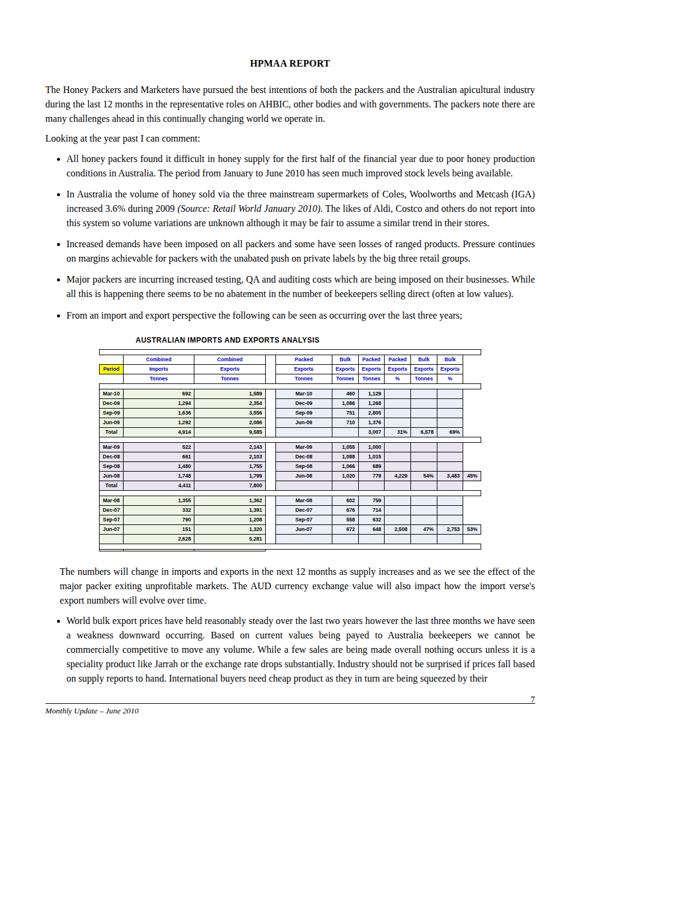HPMAA REPORT
The Honey Packers and Marketers have pursued the best intentions of both the packers and the Australian apicultural industry during the last 12 months in the representative roles on AHBIC, other bodies and with governments. The packers note there are many challenges ahead in this continually changing world we operate in.
Looking at the year past I can comment:
All honey packers found it difficult in honey supply for the first half of the financial year due to poor honey production conditions in Australia. The period from January to June 2010 has seen much improved stock levels being available.
In Australia the volume of honey sold via the three mainstream supermarkets of Coles, Woolworths and Metcash (IGA) increased 3.6% during 2009 (Source: Retail World January 2010). The likes of Aldi, Costco and others do not report into this system so volume variations are unknown although it may be fair to assume a similar trend in their stores.
Increased demands have been imposed on all packers and some have seen losses of ranged products. Pressure continues on margins achievable for packers with the unabated push on private labels by the big three retail groups.
Major packers are incurring increased testing, QA and auditing costs which are being imposed on their businesses. While all this is happening there seems to be no abatement in the number of beekeepers selling direct (often at low values).
From an import and export perspective the following can be seen as occurring over the last three years;
| | AUSTRALIAN IMPORTS AND EXPORTS ANALYSIS | | | | | | |
| | Combined | Combined | | Packed | Bulk | Packed | Packed | Bulk | Bulk | |
| Period | Imports | Exports | | Exports | Exports | Exports | Exports | Exports | Exports | |
| | Tonnes | Tonnes | | Tonnes | Tonnes | Tonnes | % | Tonnes | % | |
| Mar-10 | 692 | 1,589 | | Mar-10 | 460 | 1,129 | | | | |
| Dec-09 | 1,294 | 2,354 | | Dec-09 | 1,086 | 1,268 | | | | |
| Sep-09 | 1,636 | 3,556 | | Sep-09 | 751 | 2,805 | | | | |
| Jun-09 | 1,292 | 2,086 | | Jun-09 | 710 | 1,376 | | | | |
| Total | 4,914 | 9,585 | | | | 3,007 | 31% | 6,578 | 69% | |
| Mar-09 | 522 | 2,143 | | Mar-09 | 1,055 | 1,000 | | | | |
| Dec-08 | 661 | 2,103 | | Dec-08 | 1,088 | 1,015 | | | | |
| Sep-08 | 1,480 | 1,755 | | Sep-08 | 1,066 | 689 | | | | |
| Jun-08 | 1,748 | 1,799 | | Jun-08 | 1,020 | 779 | 4,229 | 54% | 3,483 | 45% |
| Total | 4,411 | 7,800 | | | | | | | | |
| Mar-08 | 1,355 | 1,362 | | Mar-08 | 602 | 759 | | | | |
| Dec-07 | 332 | 1,391 | | Dec-07 | 676 | 714 | | | | |
| Sep-07 | 790 | 1,208 | | Sep-07 | 558 | 632 | | | | |
| Jun-07 | 151 | 1,320 | | Jun-07 | 672 | 648 | 2,508 | 47% | 2,753 | 53% |
| | 2,628 | 5,281 | | | | | | | | |
The numbers will change in imports and exports in the next 12 months as supply increases and as we see the effect of the major packer exiting unprofitable markets. The AUD currency exchange value will also impact how the import verse's export numbers will evolve over time.
World bulk export prices have held reasonably steady over the last two years however the last three months we have seen a weakness downward occurring. Based on current values being payed to Australia beekeepers we cannot be commercially competitive to move any volume. While a few sales are being made overall nothing occurs unless it is a speciality product like Jarrah or the exchange rate drops substantially. Industry should not be surprised if prices fall based on supply reports to hand. International buyers need cheap product as they in turn are being squeezed by their
7 Monthly Update – June 2010